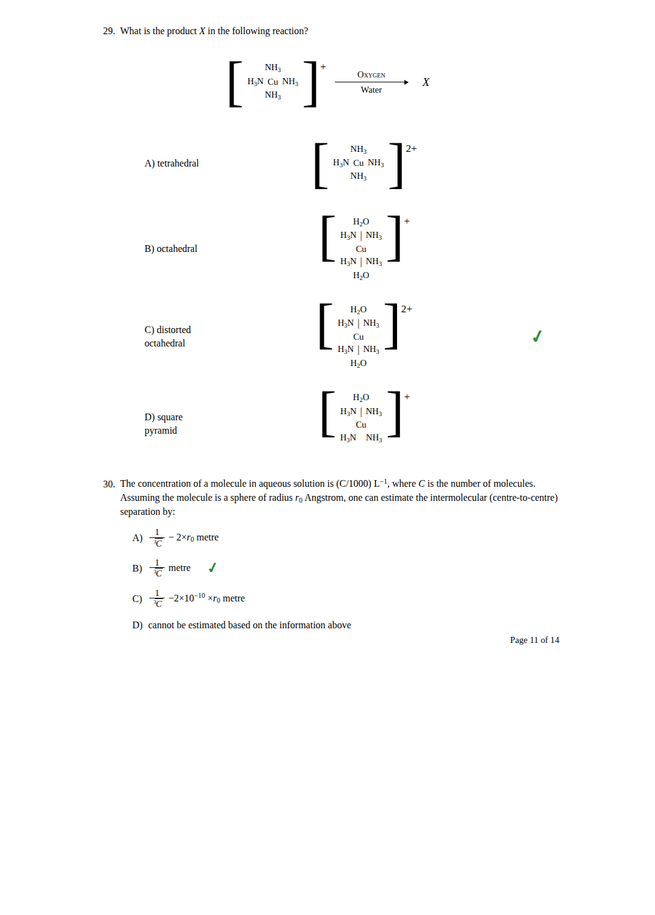29.
What is the product X in the following reaction?
[
NH3 H3N Cu NH3 NH3
]+
Oxygen
Water
X
A) tetrahedral
[
NH3 H3N Cu NH3 NH3
] 2+
B) octahedral
[
H2O H3N | NH3 Cu H3N | NH3 H2O
]+
C) distorted octahedral
[
H2O H3N | NH3 Cu H3N | NH3 H2O
] 2+
✓
D) square pyramid
[
H2O H3N | NH3 Cu H3N NH3
]+
30.
The concentration of a molecule in aqueous solution is (C/1000) L−1, where C is the number of molecules. Assuming the molecule is a sphere of radius r0 Angstrom, one can estimate the intermolecular (centre-to-centre) separation by:
A) 1 3 C − 2×r0 metre
B) 1 3 C metre ✓
C) 1 3 C −2×10−10 ×r0 metre
D) cannot be estimated based on the information above
Page 11 of 14